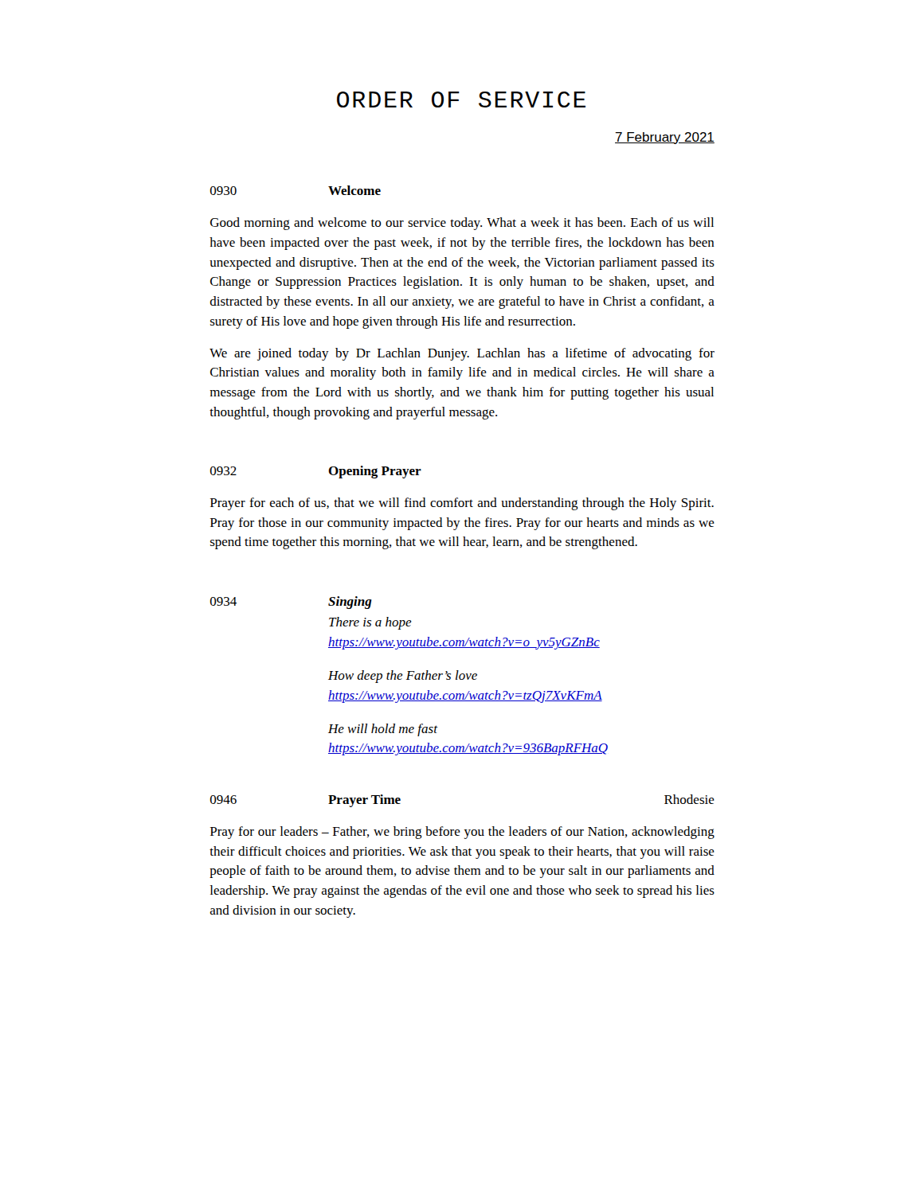ORDER OF SERVICE
7 February 2021
0930 Welcome
Good morning and welcome to our service today. What a week it has been. Each of us will have been impacted over the past week, if not by the terrible fires, the lockdown has been unexpected and disruptive. Then at the end of the week, the Victorian parliament passed its Change or Suppression Practices legislation. It is only human to be shaken, upset, and distracted by these events. In all our anxiety, we are grateful to have in Christ a confidant, a surety of His love and hope given through His life and resurrection.
We are joined today by Dr Lachlan Dunjey. Lachlan has a lifetime of advocating for Christian values and morality both in family life and in medical circles. He will share a message from the Lord with us shortly, and we thank him for putting together his usual thoughtful, though provoking and prayerful message.
0932 Opening Prayer
Prayer for each of us, that we will find comfort and understanding through the Holy Spirit. Pray for those in our community impacted by the fires. Pray for our hearts and minds as we spend time together this morning, that we will hear, learn, and be strengthened.
0934 Singing
There is a hope
https://www.youtube.com/watch?v=o_yv5yGZnBc
How deep the Father’s love
https://www.youtube.com/watch?v=tzQj7XvKFmA
He will hold me fast
https://www.youtube.com/watch?v=936BapRFHaQ
0946 Prayer Time Rhodesie
Pray for our leaders – Father, we bring before you the leaders of our Nation, acknowledging their difficult choices and priorities. We ask that you speak to their hearts, that you will raise people of faith to be around them, to advise them and to be your salt in our parliaments and leadership. We pray against the agendas of the evil one and those who seek to spread his lies and division in our society.